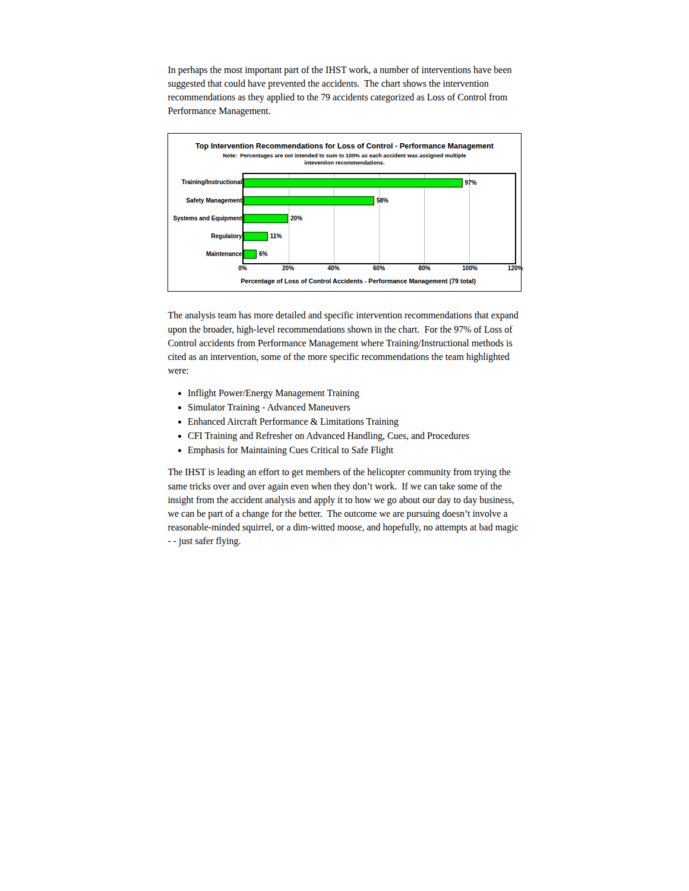In perhaps the most important part of the IHST work, a number of interventions have been suggested that could have prevented the accidents. The chart shows the intervention recommendations as they applied to the 79 accidents categorized as Loss of Control from Performance Management.
Top Intervention Recommendations for Loss of Control - Performance Management
Note: Percentages are not intended to sum to 100% as each accident was assigned multiple
intevention recommendations.
| Training/Instructional | 97% |
| Safety Management | 58% |
| Systems and Equipment | 20% |
| Regulatory | 11% |
| Maintenance | 6% |
| | 0% 20% 40% 60% 80% 100% 120% |
Percentage of Loss of Control Accidents - Performance Management (79 total)
The analysis team has more detailed and specific intervention recommendations that expand upon the broader, high-level recommendations shown in the chart. For the 97% of Loss of Control accidents from Performance Management where Training/Instructional methods is cited as an intervention, some of the more specific recommendations the team highlighted were:
Inflight Power/Energy Management Training
Simulator Training - Advanced Maneuvers
Enhanced Aircraft Performance & Limitations Training
CFI Training and Refresher on Advanced Handling, Cues, and Procedures
Emphasis for Maintaining Cues Critical to Safe Flight
The IHST is leading an effort to get members of the helicopter community from trying the same tricks over and over again even when they don’t work. If we can take some of the insight from the accident analysis and apply it to how we go about our day to day business, we can be part of a change for the better. The outcome we are pursuing doesn’t involve a reasonable-minded squirrel, or a dim-witted moose, and hopefully, no attempts at bad magic - - just safer flying.